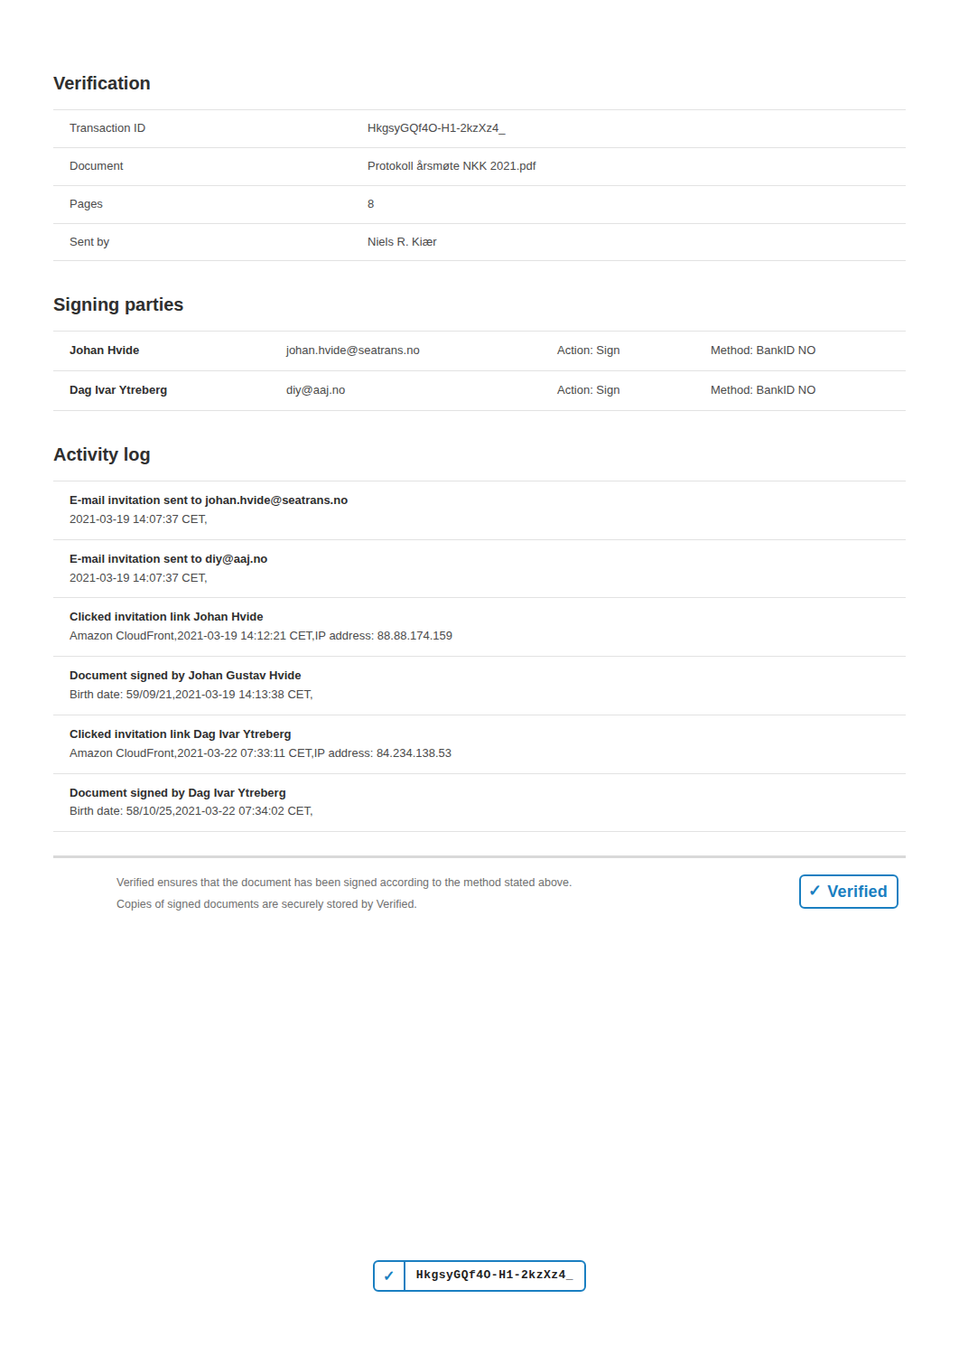Verification
| Transaction ID | HkgsyGQf4O-H1-2kzXz4_ |
| Document | Protokoll årsmøte NKK 2021.pdf |
| Pages | 8 |
| Sent by | Niels R. Kiær |
Signing parties
| Johan Hvide | johan.hvide@seatrans.no | Action: Sign | Method: BankID NO |
| Dag Ivar Ytreberg | diy@aaj.no | Action: Sign | Method: BankID NO |
Activity log
E-mail invitation sent to johan.hvide@seatrans.no
2021-03-19 14:07:37 CET,
E-mail invitation sent to diy@aaj.no
2021-03-19 14:07:37 CET,
Clicked invitation link Johan Hvide
Amazon CloudFront,2021-03-19 14:12:21 CET,IP address: 88.88.174.159
Document signed by Johan Gustav Hvide
Birth date: 59/09/21,2021-03-19 14:13:38 CET,
Clicked invitation link Dag Ivar Ytreberg
Amazon CloudFront,2021-03-22 07:33:11 CET,IP address: 84.234.138.53
Document signed by Dag Ivar Ytreberg
Birth date: 58/10/25,2021-03-22 07:34:02 CET,
Verified ensures that the document has been signed according to the method stated above.
Copies of signed documents are securely stored by Verified.
✓Verified
✓
HkgsyGQf4O-H1-2kzXz4_